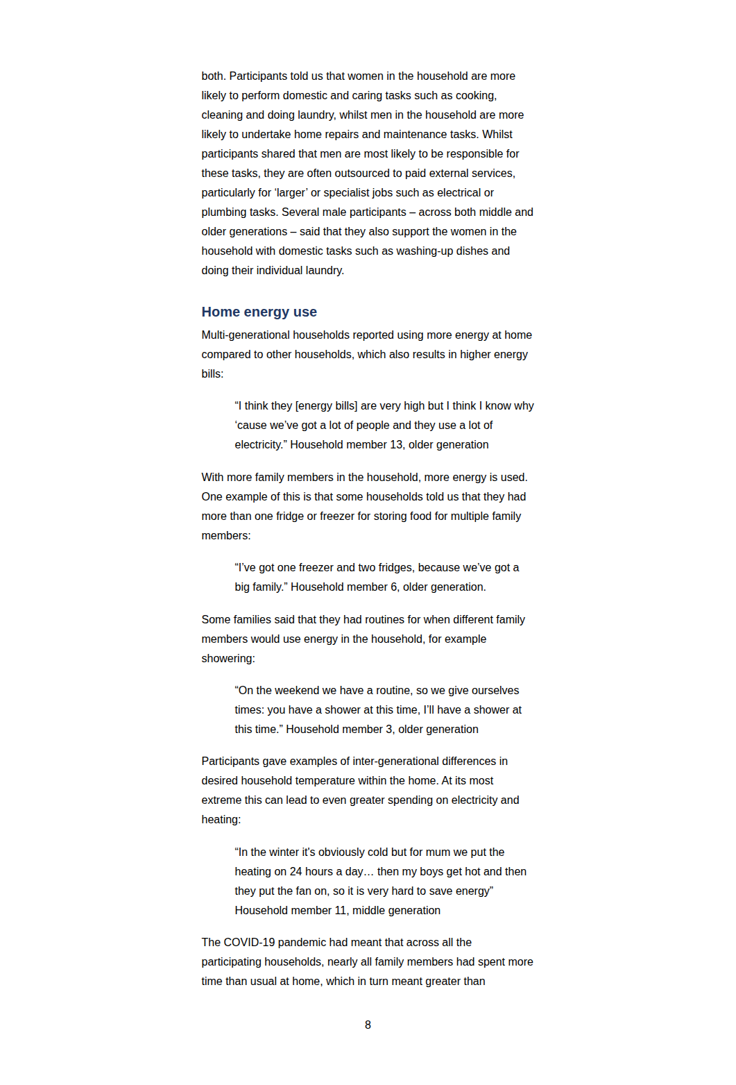both. Participants told us that women in the household are more likely to perform domestic and caring tasks such as cooking, cleaning and doing laundry, whilst men in the household are more likely to undertake home repairs and maintenance tasks. Whilst participants shared that men are most likely to be responsible for these tasks, they are often outsourced to paid external services, particularly for ‘larger’ or specialist jobs such as electrical or plumbing tasks. Several male participants – across both middle and older generations – said that they also support the women in the household with domestic tasks such as washing-up dishes and doing their individual laundry.
Home energy use
Multi-generational households reported using more energy at home compared to other households, which also results in higher energy bills:
“I think they [energy bills] are very high but I think I know why ‘cause we’ve got a lot of people and they use a lot of electricity.” Household member 13, older generation
With more family members in the household, more energy is used. One example of this is that some households told us that they had more than one fridge or freezer for storing food for multiple family members:
“I’ve got one freezer and two fridges, because we’ve got a big family.” Household member 6, older generation.
Some families said that they had routines for when different family members would use energy in the household, for example showering:
“On the weekend we have a routine, so we give ourselves times: you have a shower at this time, I’ll have a shower at this time.” Household member 3, older generation
Participants gave examples of inter-generational differences in desired household temperature within the home. At its most extreme this can lead to even greater spending on electricity and heating:
“In the winter it's obviously cold but for mum we put the heating on 24 hours a day… then my boys get hot and then they put the fan on, so it is very hard to save energy” Household member 11, middle generation
The COVID-19 pandemic had meant that across all the participating households, nearly all family members had spent more time than usual at home, which in turn meant greater than
8